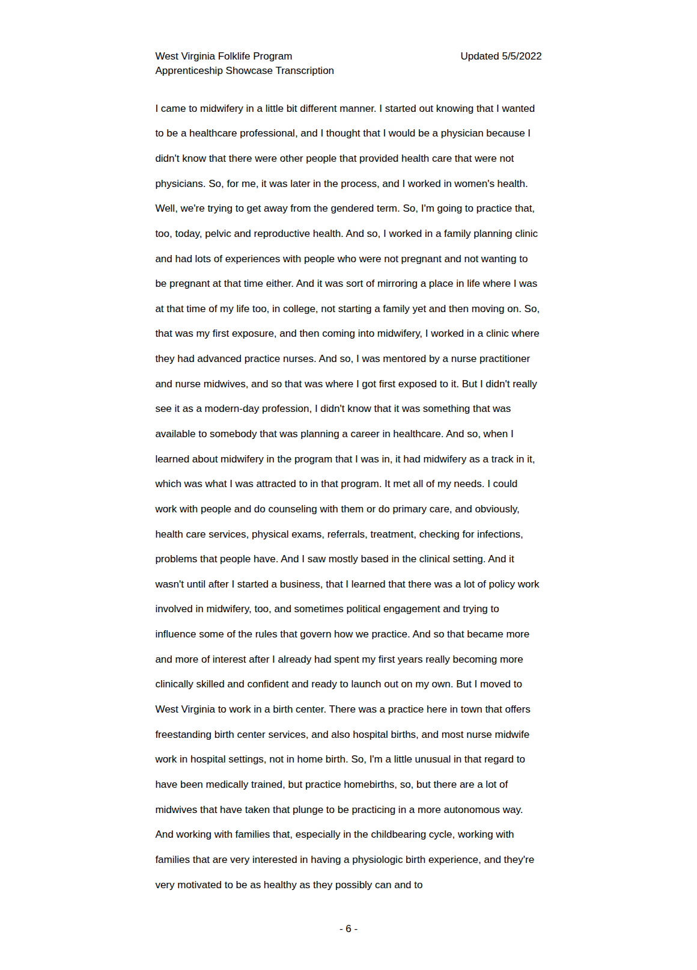West Virginia Folklife Program
Apprenticeship Showcase Transcription
Updated 5/5/2022
I came to midwifery in a little bit different manner. I started out knowing that I wanted to be a healthcare professional, and I thought that I would be a physician because I didn't know that there were other people that provided health care that were not physicians. So, for me, it was later in the process, and I worked in women's health. Well, we're trying to get away from the gendered term. So, I'm going to practice that, too, today, pelvic and reproductive health. And so, I worked in a family planning clinic and had lots of experiences with people who were not pregnant and not wanting to be pregnant at that time either. And it was sort of mirroring a place in life where I was at that time of my life too, in college, not starting a family yet and then moving on. So, that was my first exposure, and then coming into midwifery, I worked in a clinic where they had advanced practice nurses. And so, I was mentored by a nurse practitioner and nurse midwives, and so that was where I got first exposed to it. But I didn't really see it as a modern-day profession, I didn't know that it was something that was available to somebody that was planning a career in healthcare. And so, when I learned about midwifery in the program that I was in, it had midwifery as a track in it, which was what I was attracted to in that program. It met all of my needs. I could work with people and do counseling with them or do primary care, and obviously, health care services, physical exams, referrals, treatment, checking for infections, problems that people have. And I saw mostly based in the clinical setting. And it wasn't until after I started a business, that I learned that there was a lot of policy work involved in midwifery, too, and sometimes political engagement and trying to influence some of the rules that govern how we practice. And so that became more and more of interest after I already had spent my first years really becoming more clinically skilled and confident and ready to launch out on my own. But I moved to West Virginia to work in a birth center. There was a practice here in town that offers freestanding birth center services, and also hospital births, and most nurse midwife work in hospital settings, not in home birth. So, I'm a little unusual in that regard to have been medically trained, but practice homebirths, so, but there are a lot of midwives that have taken that plunge to be practicing in a more autonomous way. And working with families that, especially in the childbearing cycle, working with families that are very interested in having a physiologic birth experience, and they're very motivated to be as healthy as they possibly can and to
- 6 -